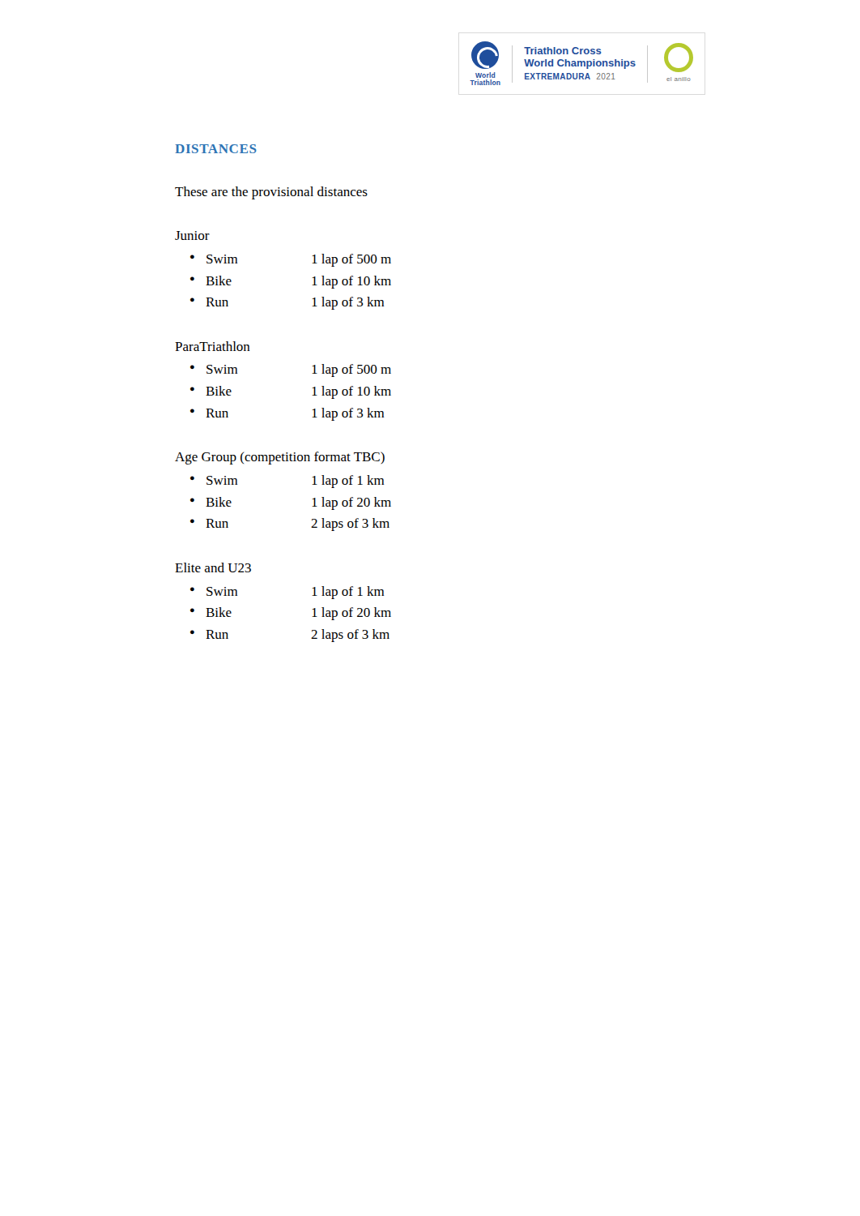World
Triathlon
Triathlon Cross
World Championships
EXTREMADURA 2021
el anillo
DISTANCES
These are the provisional distances
Junior
Swim 1 lap of 500 m
Bike 1 lap of 10 km
Run 1 lap of 3 km
ParaTriathlon
Swim 1 lap of 500 m
Bike 1 lap of 10 km
Run 1 lap of 3 km
Age Group (competition format TBC)
Swim 1 lap of 1 km
Bike 1 lap of 20 km
Run 2 laps of 3 km
Elite and U23
Swim 1 lap of 1 km
Bike 1 lap of 20 km
Run 2 laps of 3 km